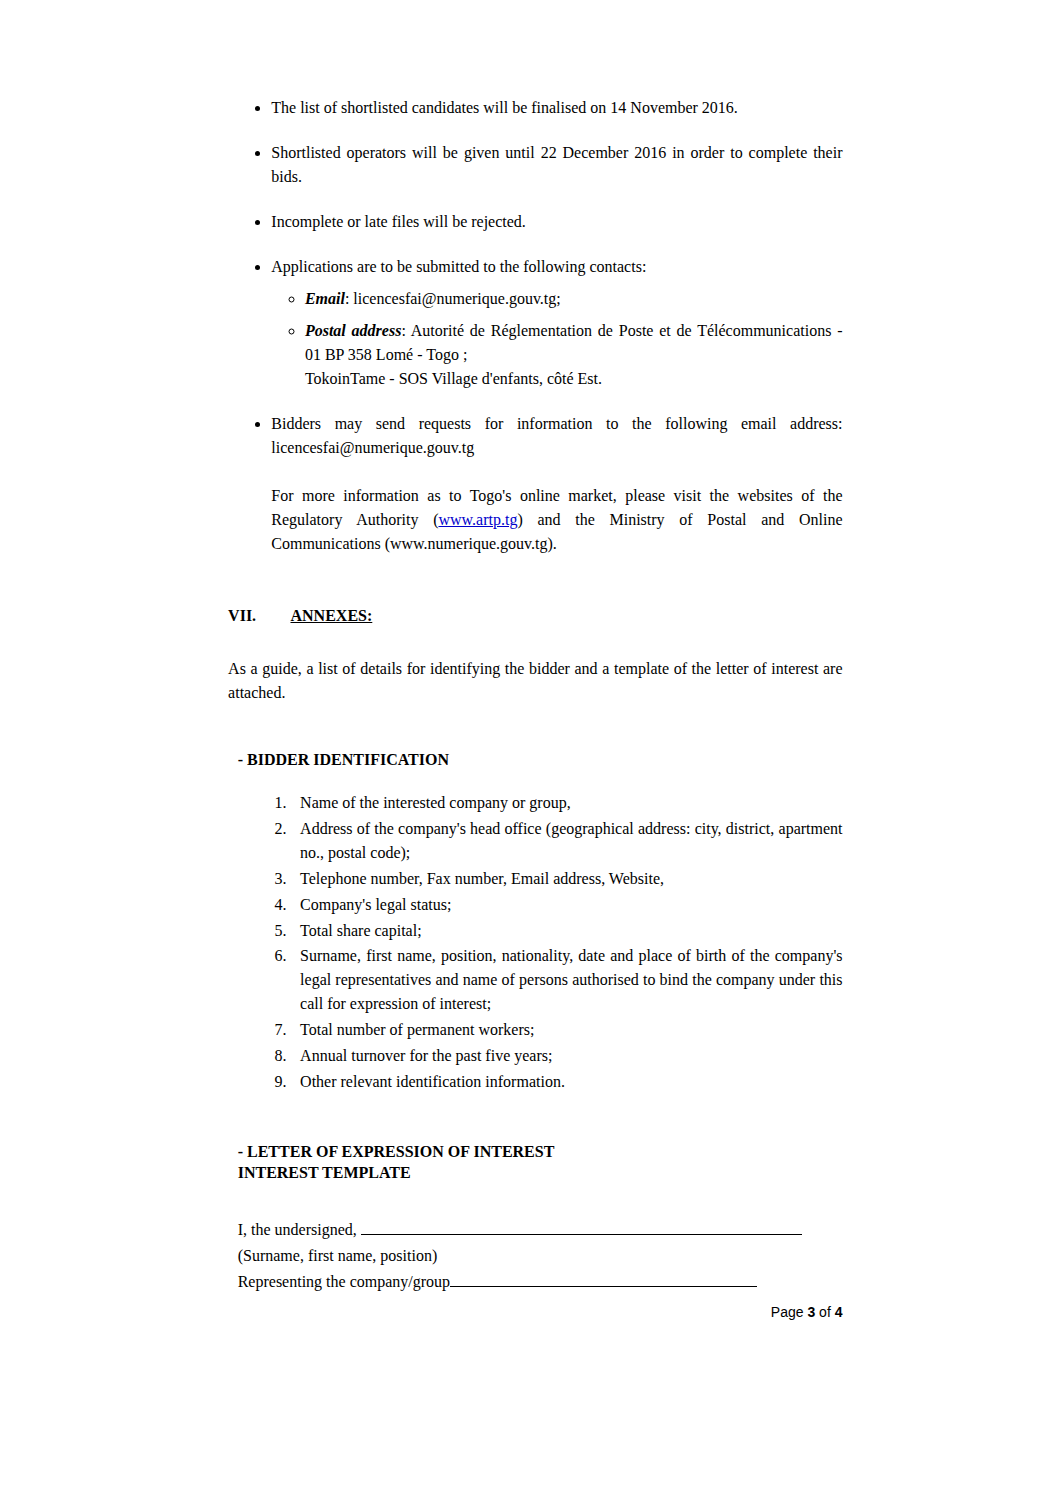The list of shortlisted candidates will be finalised on 14 November 2016.
Shortlisted operators will be given until 22 December 2016 in order to complete their bids.
Incomplete or late files will be rejected.
Applications are to be submitted to the following contacts:
Email: licencesfai@numerique.gouv.tg;
Postal address: Autorité de Réglementation de Poste et de Télécommunications - 01 BP 358 Lomé - Togo ;
TokoinTame - SOS Village d'enfants, côté Est.
Bidders may send requests for information to the following email address: licencesfai@numerique.gouv.tg
For more information as to Togo's online market, please visit the websites of the Regulatory Authority (www.artp.tg) and the Ministry of Postal and Online Communications (www.numerique.gouv.tg).
VII. ANNEXES:
As a guide, a list of details for identifying the bidder and a template of the letter of interest are attached.
- BIDDER IDENTIFICATION
Name of the interested company or group,
Address of the company's head office (geographical address: city, district, apartment no., postal code);
Telephone number, Fax number, Email address, Website,
Company's legal status;
Total share capital;
Surname, first name, position, nationality, date and place of birth of the company's legal representatives and name of persons authorised to bind the company under this call for expression of interest;
Total number of permanent workers;
Annual turnover for the past five years;
Other relevant identification information.
- LETTER OF EXPRESSION OF INTEREST
INTEREST TEMPLATE
I, the undersigned,
(Surname, first name, position)
Representing the company/group
Page 3 of 4